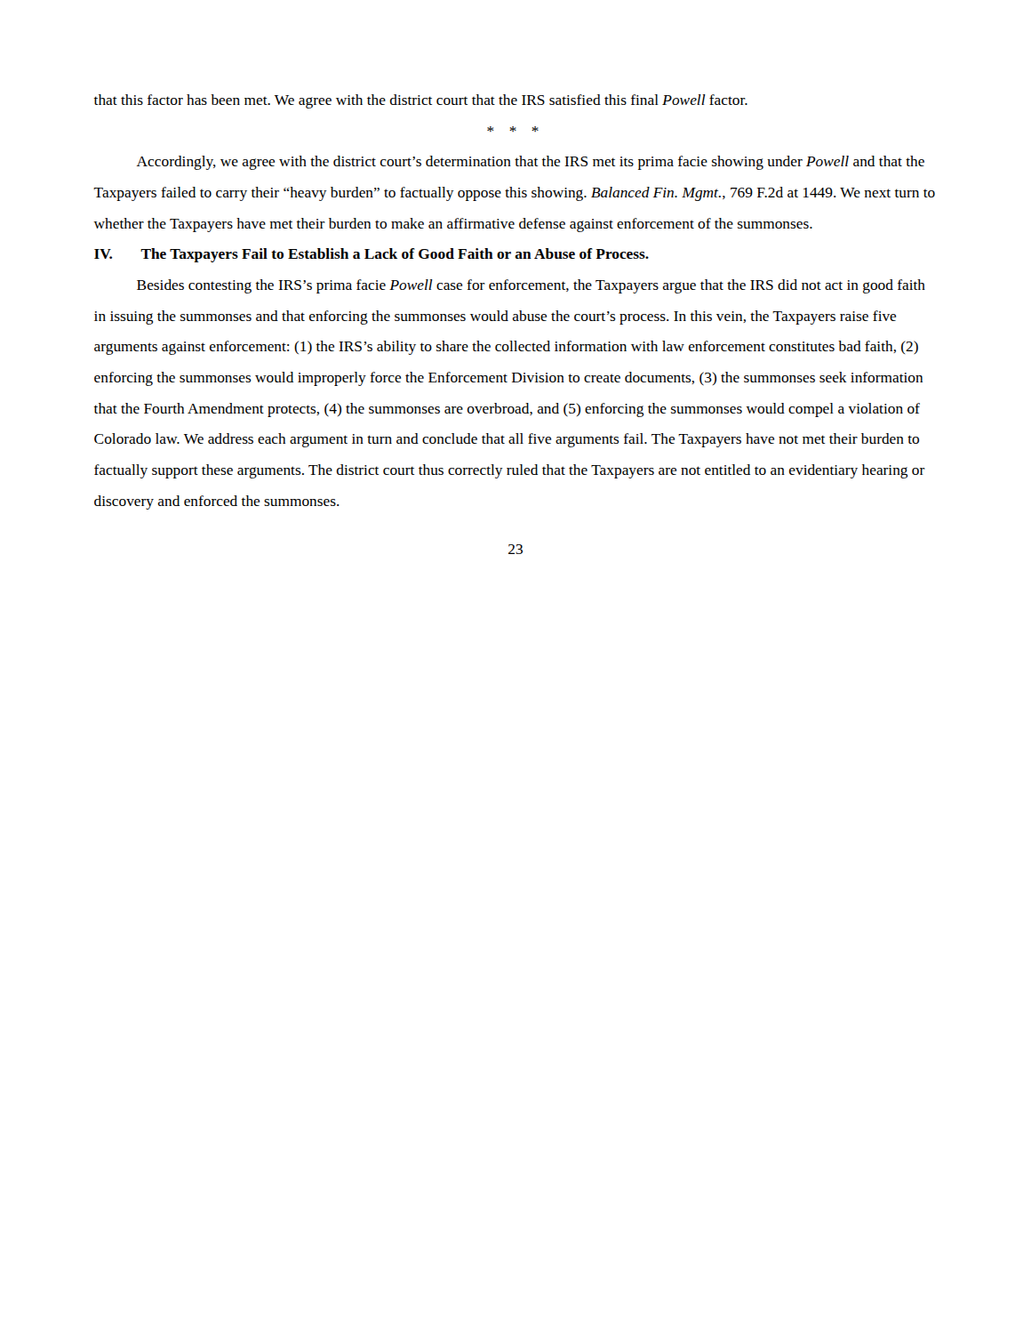that this factor has been met. We agree with the district court that the IRS satisfied this final Powell factor.
* * *
Accordingly, we agree with the district court’s determination that the IRS met its prima facie showing under Powell and that the Taxpayers failed to carry their “heavy burden” to factually oppose this showing. Balanced Fin. Mgmt., 769 F.2d at 1449. We next turn to whether the Taxpayers have met their burden to make an affirmative defense against enforcement of the summonses.
IV. The Taxpayers Fail to Establish a Lack of Good Faith or an Abuse of Process.
Besides contesting the IRS’s prima facie Powell case for enforcement, the Taxpayers argue that the IRS did not act in good faith in issuing the summonses and that enforcing the summonses would abuse the court’s process. In this vein, the Taxpayers raise five arguments against enforcement: (1) the IRS’s ability to share the collected information with law enforcement constitutes bad faith, (2) enforcing the summonses would improperly force the Enforcement Division to create documents, (3) the summonses seek information that the Fourth Amendment protects, (4) the summonses are overbroad, and (5) enforcing the summonses would compel a violation of Colorado law. We address each argument in turn and conclude that all five arguments fail. The Taxpayers have not met their burden to factually support these arguments. The district court thus correctly ruled that the Taxpayers are not entitled to an evidentiary hearing or discovery and enforced the summonses.
23